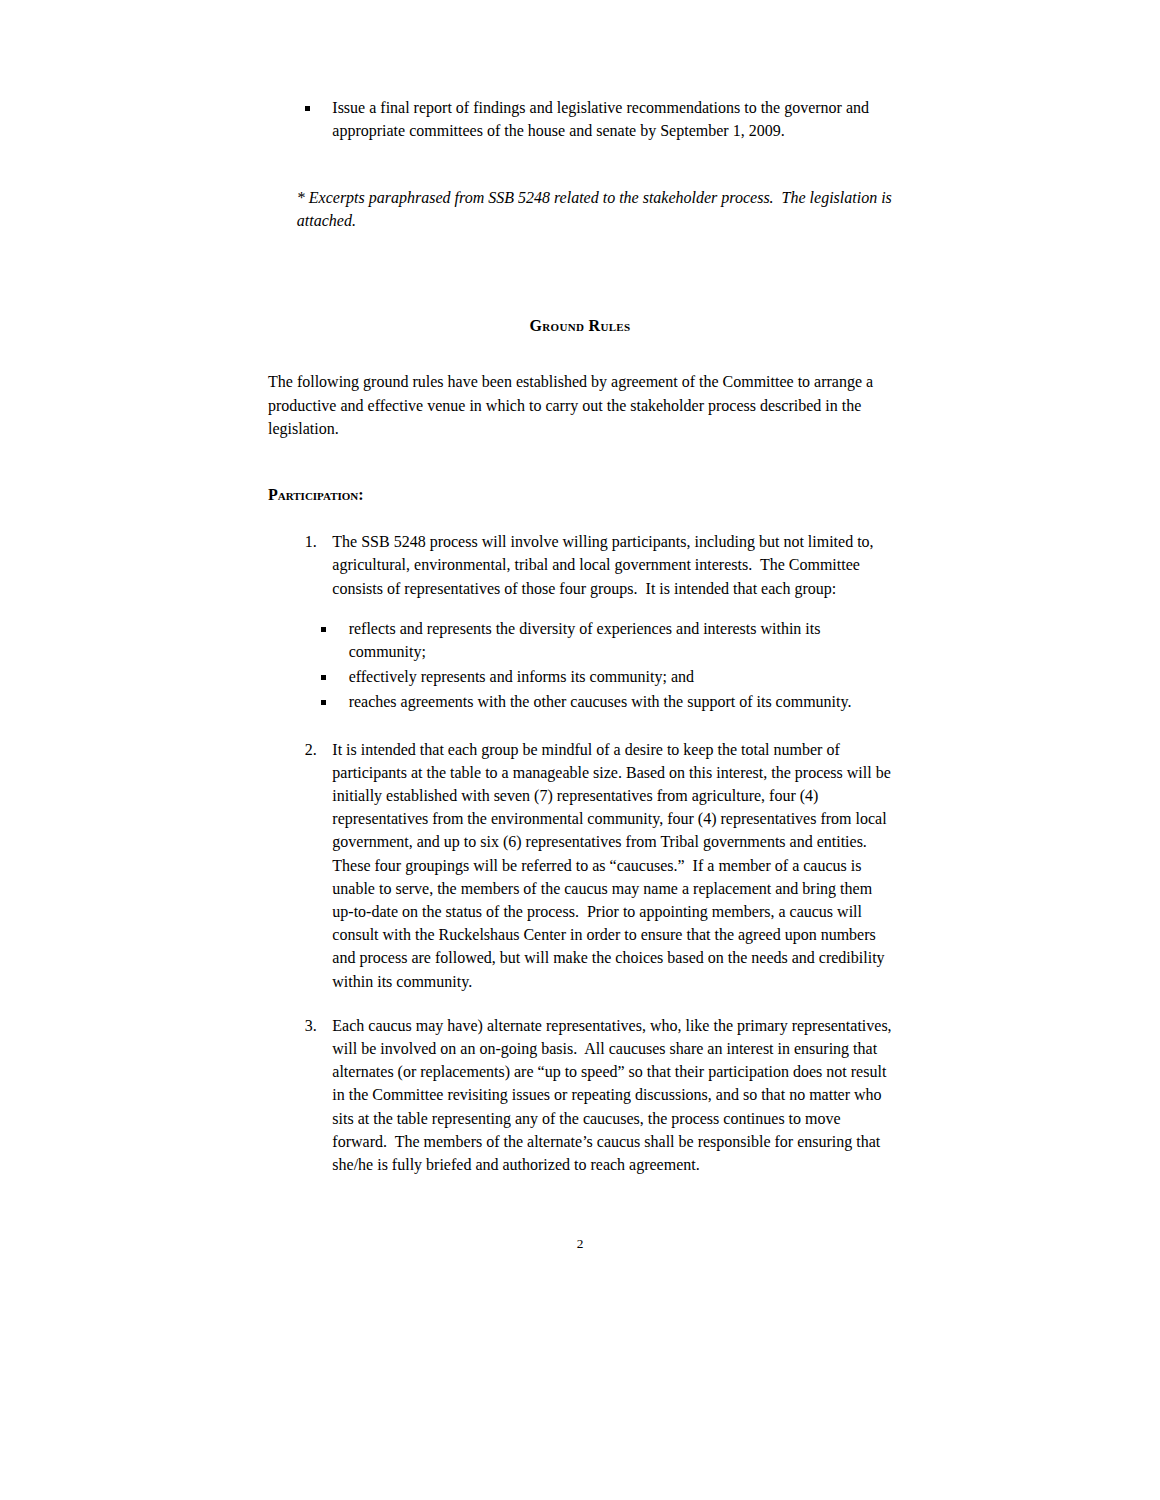Issue a final report of findings and legislative recommendations to the governor and appropriate committees of the house and senate by September 1, 2009.
* Excerpts paraphrased from SSB 5248 related to the stakeholder process. The legislation is attached.
Ground Rules
The following ground rules have been established by agreement of the Committee to arrange a productive and effective venue in which to carry out the stakeholder process described in the legislation.
Participation:
The SSB 5248 process will involve willing participants, including but not limited to, agricultural, environmental, tribal and local government interests. The Committee consists of representatives of those four groups. It is intended that each group:
reflects and represents the diversity of experiences and interests within its community;
effectively represents and informs its community; and
reaches agreements with the other caucuses with the support of its community.
It is intended that each group be mindful of a desire to keep the total number of participants at the table to a manageable size. Based on this interest, the process will be initially established with seven (7) representatives from agriculture, four (4) representatives from the environmental community, four (4) representatives from local government, and up to six (6) representatives from Tribal governments and entities. These four groupings will be referred to as “caucuses.” If a member of a caucus is unable to serve, the members of the caucus may name a replacement and bring them up-to-date on the status of the process. Prior to appointing members, a caucus will consult with the Ruckelshaus Center in order to ensure that the agreed upon numbers and process are followed, but will make the choices based on the needs and credibility within its community.
Each caucus may have) alternate representatives, who, like the primary representatives, will be involved on an on-going basis. All caucuses share an interest in ensuring that alternates (or replacements) are “up to speed” so that their participation does not result in the Committee revisiting issues or repeating discussions, and so that no matter who sits at the table representing any of the caucuses, the process continues to move forward. The members of the alternate’s caucus shall be responsible for ensuring that she/he is fully briefed and authorized to reach agreement.
2